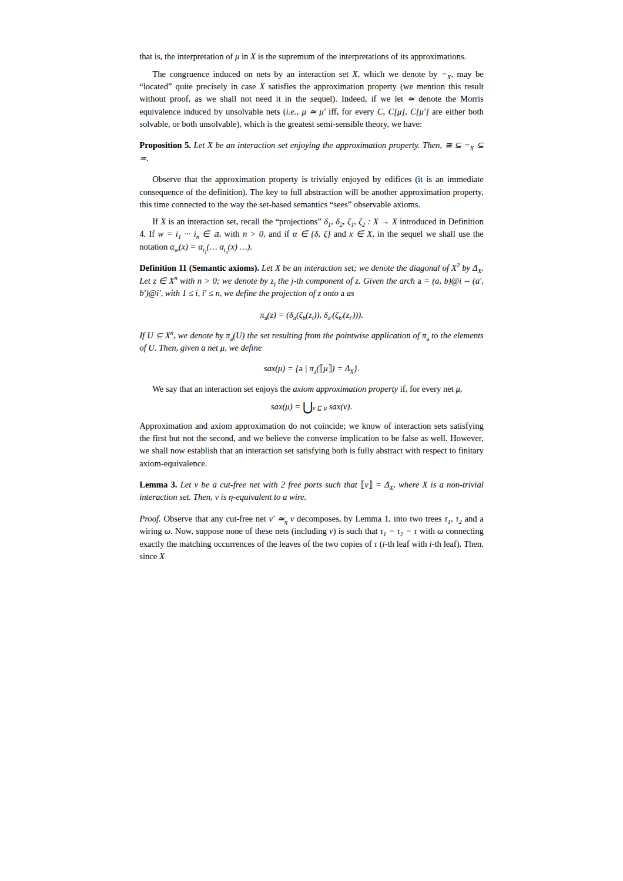that is, the interpretation of μ in X is the supremum of the interpretations of its approximations.
The congruence induced on nets by an interaction set X, which we denote by =X, may be “located” quite precisely in case X satisfies the approximation property (we mention this result without proof, as we shall not need it in the sequel). Indeed, if we let ≃ denote the Morris equivalence induced by unsolvable nets (i.e., μ ≃ μ′ iff, for every C, C[μ], C[μ′] are either both solvable, or both unsolvable), which is the greatest semi-sensible theory, we have:
Proposition 5. Let X be an interaction set enjoying the approximation property. Then, ≅ ⊆ =X ⊆ ≃.
Observe that the approximation property is trivially enjoyed by edifices (it is an immediate consequence of the definition). The key to full abstraction will be another approximation property, this time connected to the way the set-based semantics “sees” observable axioms.
If X is an interaction set, recall the “projections” δ1, δ2, ζ1, ζ2 : X → X introduced in Definition 4. If w = i1 ··· in ∈ 𝕒, with n > 0, and if α ∈ {δ, ζ} and x ∈ X, in the sequel we shall use the notation αw(x) = αi1(… αin(x) …).
Definition 11 (Semantic axioms). Let X be an interaction set; we denote the diagonal of X2 by ΔX. Let z ∈ Xn with n > 0; we denote by zj the j-th component of z. Given the arch a = (a, b)@i ⌢ (a′, b′)@i′, with 1 ≤ i, i′ ≤ n, we define the projection of z onto a as
πa(z) = (δa(ζb(zi)), δa′(ζb′(zi′))).
If U ⊆ Xn, we denote by πa(U) the set resulting from the pointwise application of πa to the elements of U. Then, given a net μ, we define
sax(μ) = {a | πa(⟦μ⟧) = ΔX}.
We say that an interaction set enjoys the axiom approximation property if, for every net μ,
sax(μ) = ⋃ν ⊑ μ sax(ν).
Approximation and axiom approximation do not coincide; we know of interaction sets satisfying the first but not the second, and we believe the converse implication to be false as well. However, we shall now establish that an interaction set satisfying both is fully abstract with respect to finitary axiom-equivalence.
Lemma 3. Let ν be a cut-free net with 2 free ports such that ⟦ν⟧ = ΔX, where X is a non-trivial interaction set. Then, ν is η-equivalent to a wire.
Proof. Observe that any cut-free net ν′ ≃η ν decomposes, by Lemma 1, into two trees τ1, τ2 and a wiring ω. Now, suppose none of these nets (including ν) is such that τ1 = τ2 = τ with ω connecting exactly the matching occurrences of the leaves of the two copies of τ (i-th leaf with i-th leaf). Then, since X